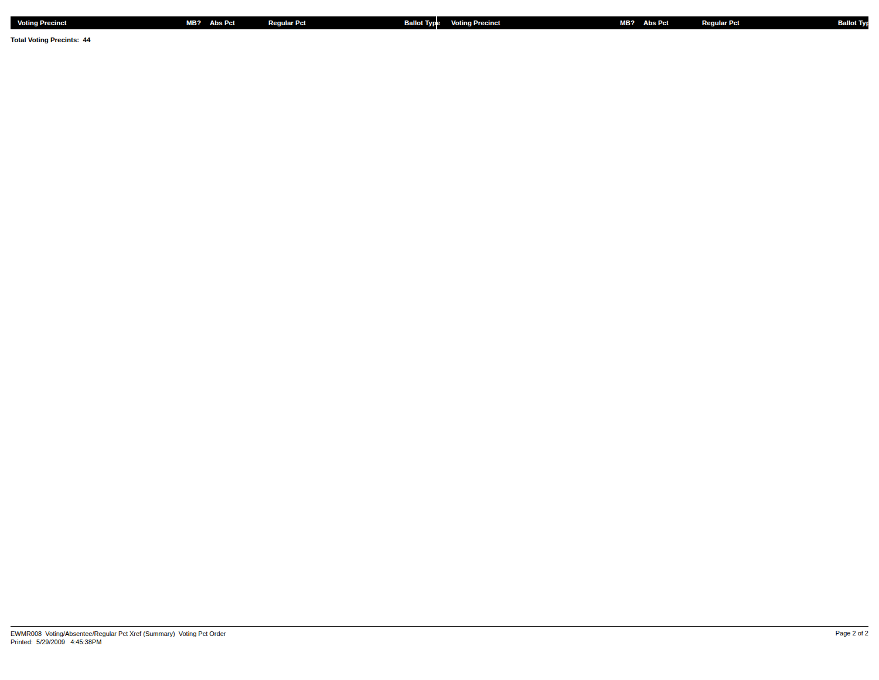Voting Precinct MB? Abs Pct Regular Pct Ballot Type Voting Precinct MB? Abs Pct Regular Pct Ballot Type
Total Voting Precints: 44
EWMR008 Voting/Absentee/Regular Pct Xref (Summary) Voting Pct Order
Printed: 5/29/2009 4:45:38PM
Page 2 of 2